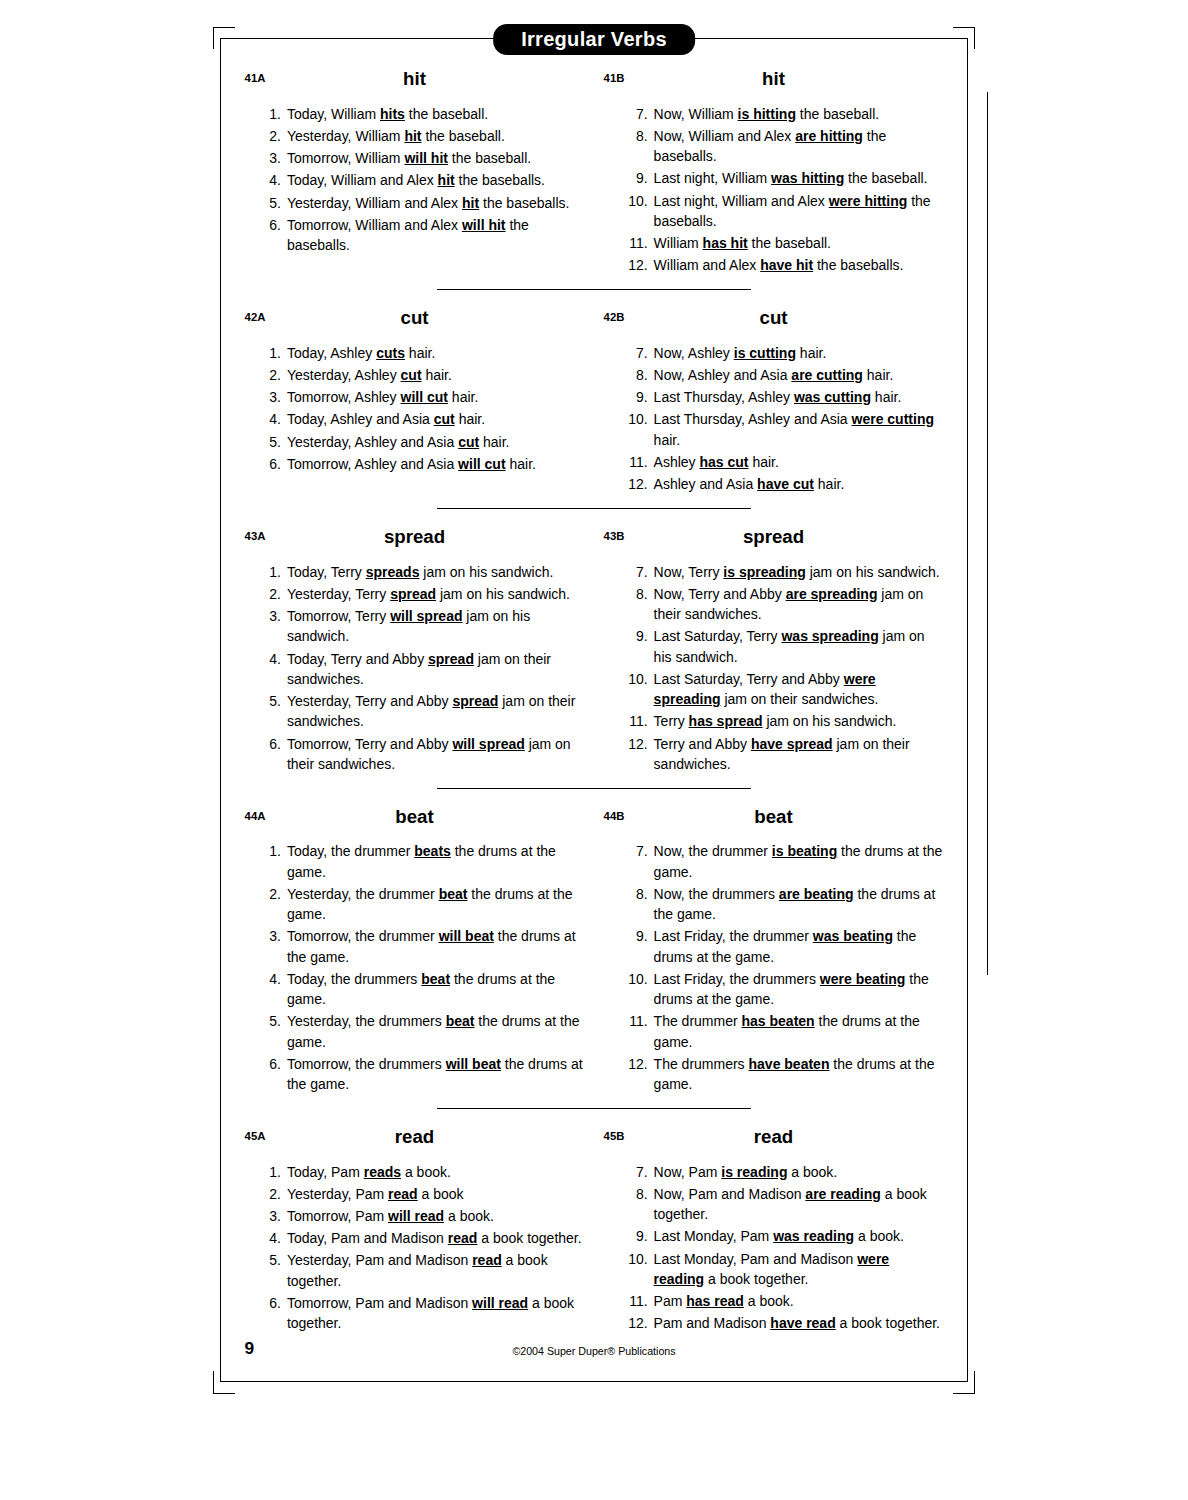Irregular Verbs
41A
hit
Today, William hits the baseball.
Yesterday, William hit the baseball.
Tomorrow, William will hit the baseball.
Today, William and Alex hit the baseballs.
Yesterday, William and Alex hit the baseballs.
Tomorrow, William and Alex will hit the baseballs.
41B
hit
Now, William is hitting the baseball.
Now, William and Alex are hitting the baseballs.
Last night, William was hitting the baseball.
Last night, William and Alex were hitting the baseballs.
William has hit the baseball.
William and Alex have hit the baseballs.
42A
cut
Today, Ashley cuts hair.
Yesterday, Ashley cut hair.
Tomorrow, Ashley will cut hair.
Today, Ashley and Asia cut hair.
Yesterday, Ashley and Asia cut hair.
Tomorrow, Ashley and Asia will cut hair.
42B
cut
Now, Ashley is cutting hair.
Now, Ashley and Asia are cutting hair.
Last Thursday, Ashley was cutting hair.
Last Thursday, Ashley and Asia were cutting hair.
Ashley has cut hair.
Ashley and Asia have cut hair.
43A
spread
Today, Terry spreads jam on his sandwich.
Yesterday, Terry spread jam on his sandwich.
Tomorrow, Terry will spread jam on his sandwich.
Today, Terry and Abby spread jam on their sandwiches.
Yesterday, Terry and Abby spread jam on their sandwiches.
Tomorrow, Terry and Abby will spread jam on their sandwiches.
43B
spread
Now, Terry is spreading jam on his sandwich.
Now, Terry and Abby are spreading jam on their sandwiches.
Last Saturday, Terry was spreading jam on his sandwich.
Last Saturday, Terry and Abby were spreading jam on their sandwiches.
Terry has spread jam on his sandwich.
Terry and Abby have spread jam on their sandwiches.
44A
beat
Today, the drummer beats the drums at the game.
Yesterday, the drummer beat the drums at the game.
Tomorrow, the drummer will beat the drums at the game.
Today, the drummers beat the drums at the game.
Yesterday, the drummers beat the drums at the game.
Tomorrow, the drummers will beat the drums at the game.
44B
beat
Now, the drummer is beating the drums at the game.
Now, the drummers are beating the drums at the game.
Last Friday, the drummer was beating the drums at the game.
Last Friday, the drummers were beating the drums at the game.
The drummer has beaten the drums at the game.
The drummers have beaten the drums at the game.
45A
read
Today, Pam reads a book.
Yesterday, Pam read a book
Tomorrow, Pam will read a book.
Today, Pam and Madison read a book together.
Yesterday, Pam and Madison read a book together.
Tomorrow, Pam and Madison will read a book together.
45B
read
Now, Pam is reading a book.
Now, Pam and Madison are reading a book together.
Last Monday, Pam was reading a book.
Last Monday, Pam and Madison were reading a book together.
Pam has read a book.
Pam and Madison have read a book together.
9
©2004 Super Duper® Publications